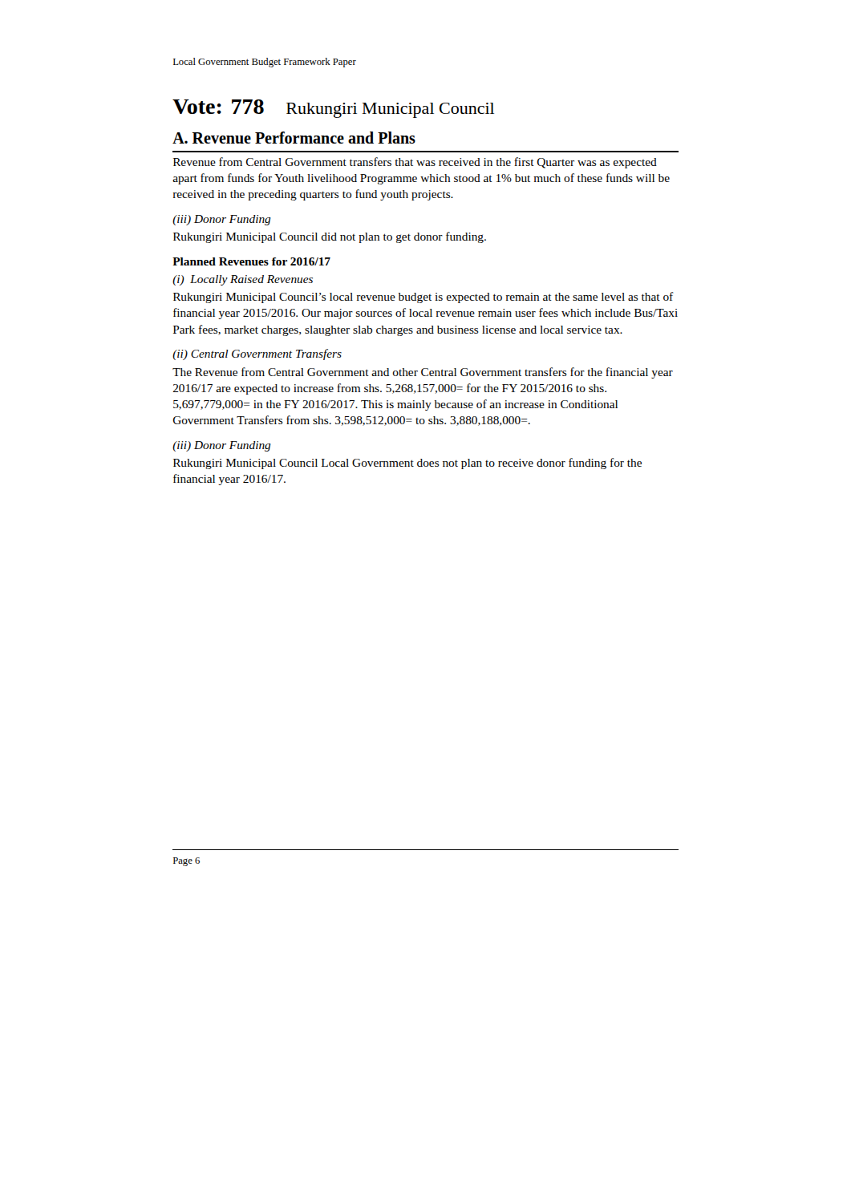Local Government Budget Framework Paper
Vote: 778 Rukungiri Municipal Council
A. Revenue Performance and Plans
Revenue from Central Government transfers that was received in the first Quarter was as expected apart from funds for Youth livelihood Programme which stood at 1% but much of these funds will be received in the preceding quarters to fund youth projects.
(iii) Donor Funding
Rukungiri Municipal Council did not plan to get donor funding.
Planned Revenues for 2016/17
(i) Locally Raised Revenues
Rukungiri Municipal Council’s local revenue budget is expected to remain at the same level as that of financial year 2015/2016. Our major sources of local revenue remain user fees which include Bus/Taxi Park fees, market charges, slaughter slab charges and business license and local service tax.
(ii) Central Government Transfers
The Revenue from Central Government and other Central Government transfers for the financial year 2016/17 are expected to increase from shs. 5,268,157,000= for the FY 2015/2016 to shs. 5,697,779,000= in the FY 2016/2017. This is mainly because of an increase in Conditional Government Transfers from shs. 3,598,512,000= to shs. 3,880,188,000=.
(iii) Donor Funding
Rukungiri Municipal Council Local Government does not plan to receive donor funding for the financial year 2016/17.
Page 6